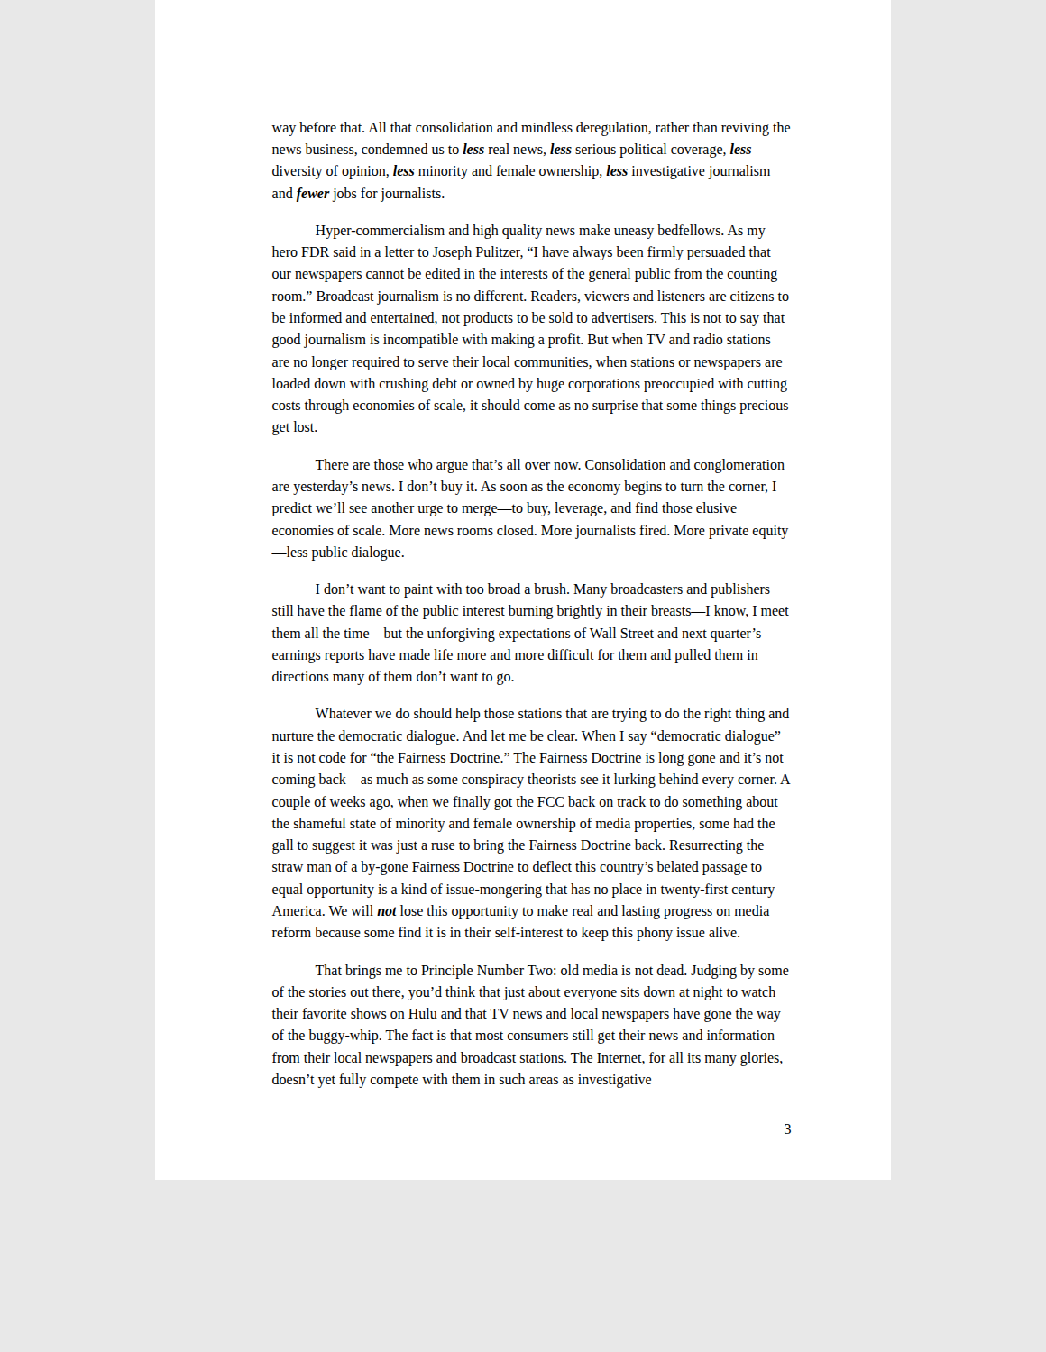way before that. All that consolidation and mindless deregulation, rather than reviving the news business, condemned us to less real news, less serious political coverage, less diversity of opinion, less minority and female ownership, less investigative journalism and fewer jobs for journalists.
Hyper-commercialism and high quality news make uneasy bedfellows. As my hero FDR said in a letter to Joseph Pulitzer, “I have always been firmly persuaded that our newspapers cannot be edited in the interests of the general public from the counting room.” Broadcast journalism is no different. Readers, viewers and listeners are citizens to be informed and entertained, not products to be sold to advertisers. This is not to say that good journalism is incompatible with making a profit. But when TV and radio stations are no longer required to serve their local communities, when stations or newspapers are loaded down with crushing debt or owned by huge corporations preoccupied with cutting costs through economies of scale, it should come as no surprise that some things precious get lost.
There are those who argue that’s all over now. Consolidation and conglomeration are yesterday’s news. I don’t buy it. As soon as the economy begins to turn the corner, I predict we’ll see another urge to merge—to buy, leverage, and find those elusive economies of scale. More news rooms closed. More journalists fired. More private equity—less public dialogue.
I don’t want to paint with too broad a brush. Many broadcasters and publishers still have the flame of the public interest burning brightly in their breasts—I know, I meet them all the time—but the unforgiving expectations of Wall Street and next quarter’s earnings reports have made life more and more difficult for them and pulled them in directions many of them don’t want to go.
Whatever we do should help those stations that are trying to do the right thing and nurture the democratic dialogue. And let me be clear. When I say “democratic dialogue” it is not code for “the Fairness Doctrine.” The Fairness Doctrine is long gone and it’s not coming back—as much as some conspiracy theorists see it lurking behind every corner. A couple of weeks ago, when we finally got the FCC back on track to do something about the shameful state of minority and female ownership of media properties, some had the gall to suggest it was just a ruse to bring the Fairness Doctrine back. Resurrecting the straw man of a by-gone Fairness Doctrine to deflect this country’s belated passage to equal opportunity is a kind of issue-mongering that has no place in twenty-first century America. We will not lose this opportunity to make real and lasting progress on media reform because some find it is in their self-interest to keep this phony issue alive.
That brings me to Principle Number Two: old media is not dead. Judging by some of the stories out there, you’d think that just about everyone sits down at night to watch their favorite shows on Hulu and that TV news and local newspapers have gone the way of the buggy-whip. The fact is that most consumers still get their news and information from their local newspapers and broadcast stations. The Internet, for all its many glories, doesn’t yet fully compete with them in such areas as investigative
3